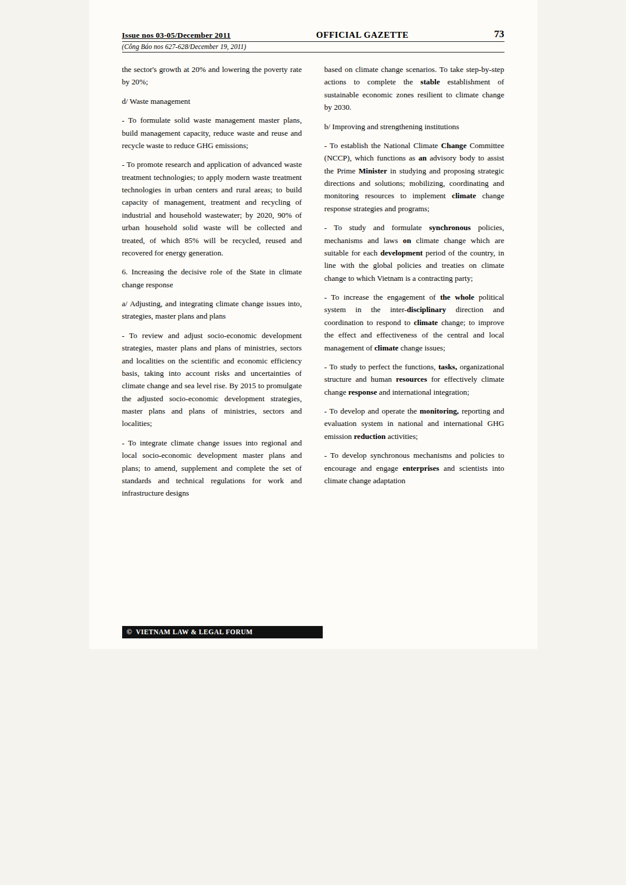Issue nos 03-05/December 2011
OFFICIAL GAZETTE
73
(Công Báo nos 627-628/December 19, 2011)
the sector's growth at 20% and lowering the poverty rate by 20%;
d/ Waste management
- To formulate solid waste management master plans, build management capacity, reduce waste and reuse and recycle waste to reduce GHG emissions;
- To promote research and application of advanced waste treatment technologies; to apply modern waste treatment technologies in urban centers and rural areas; to build capacity of management, treatment and recycling of industrial and household wastewater; by 2020, 90% of urban household solid waste will be collected and treated, of which 85% will be recycled, reused and recovered for energy generation.
6. Increasing the decisive role of the State in climate change response
a/ Adjusting, and integrating climate change issues into, strategies, master plans and plans
- To review and adjust socio-economic development strategies, master plans and plans of ministries, sectors and localities on the scientific and economic efficiency basis, taking into account risks and uncertainties of climate change and sea level rise. By 2015 to promulgate the adjusted socio-economic development strategies, master plans and plans of ministries, sectors and localities;
- To integrate climate change issues into regional and local socio-economic development master plans and plans; to amend, supplement and complete the set of standards and technical regulations for work and infrastructure designs
based on climate change scenarios. To take step-by-step actions to complete the stable establishment of sustainable economic zones resilient to climate change by 2030.
b/ Improving and strengthening institutions
- To establish the National Climate Change Committee (NCCP), which functions as an advisory body to assist the Prime Minister in studying and proposing strategic directions and solutions; mobilizing, coordinating and monitoring resources to implement climate change response strategies and programs;
- To study and formulate synchronous policies, mechanisms and laws on climate change which are suitable for each development period of the country, in line with the global policies and treaties on climate change to which Vietnam is a contracting party;
- To increase the engagement of the whole political system in the inter-disciplinary direction and coordination to respond to climate change; to improve the effect and effectiveness of the central and local management of climate change issues;
- To study to perfect the functions, tasks, organizational structure and human resources for effectively climate change response and international integration;
- To develop and operate the monitoring, reporting and evaluation system in national and international GHG emission reduction activities;
- To develop synchronous mechanisms and policies to encourage and engage enterprises and scientists into climate change adaptation
© VIETNAM LAW & LEGAL FORUM